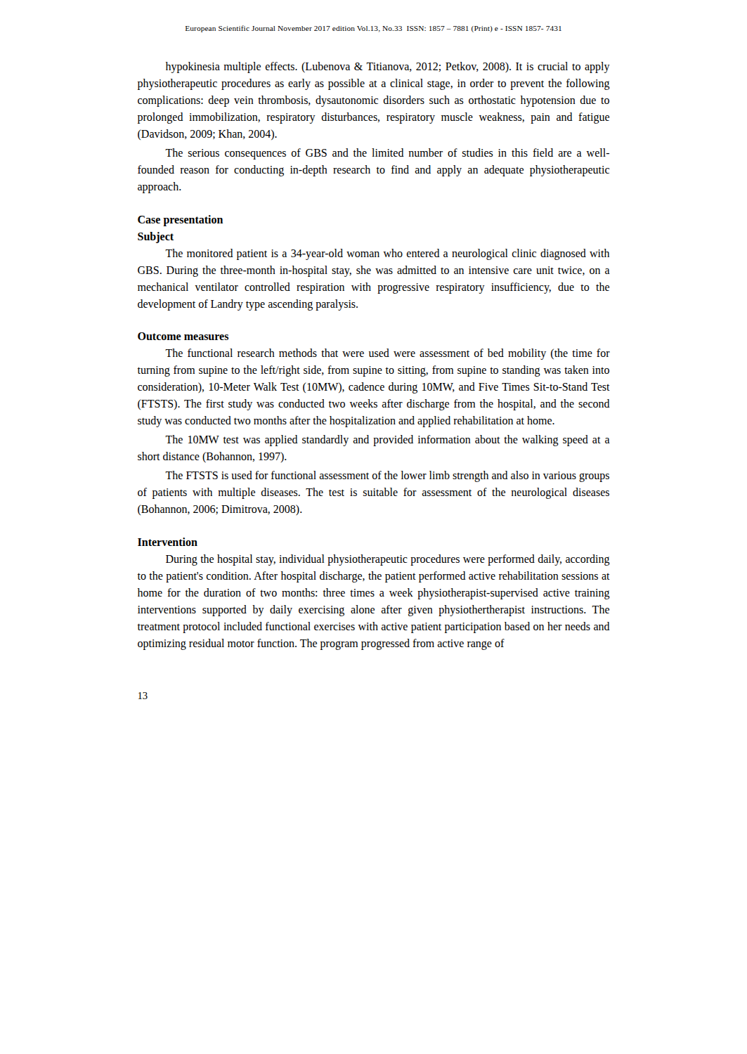European Scientific Journal November 2017 edition Vol.13, No.33 ISSN: 1857 – 7881 (Print) e - ISSN 1857- 7431
hypokinesia multiple effects. (Lubenova & Titianova, 2012; Petkov, 2008). It is crucial to apply physiotherapeutic procedures as early as possible at a clinical stage, in order to prevent the following complications: deep vein thrombosis, dysautonomic disorders such as orthostatic hypotension due to prolonged immobilization, respiratory disturbances, respiratory muscle weakness, pain and fatigue (Davidson, 2009; Khan, 2004).
The serious consequences of GBS and the limited number of studies in this field are a well-founded reason for conducting in-depth research to find and apply an adequate physiotherapeutic approach.
Case presentation
Subject
The monitored patient is a 34-year-old woman who entered a neurological clinic diagnosed with GBS. During the three-month in-hospital stay, she was admitted to an intensive care unit twice, on a mechanical ventilator controlled respiration with progressive respiratory insufficiency, due to the development of Landry type ascending paralysis.
Outcome measures
The functional research methods that were used were assessment of bed mobility (the time for turning from supine to the left/right side, from supine to sitting, from supine to standing was taken into consideration), 10-Meter Walk Test (10MW), cadence during 10MW, and Five Times Sit-to-Stand Test (FTSTS). The first study was conducted two weeks after discharge from the hospital, and the second study was conducted two months after the hospitalization and applied rehabilitation at home.
The 10MW test was applied standardly and provided information about the walking speed at a short distance (Bohannon, 1997).
The FTSTS is used for functional assessment of the lower limb strength and also in various groups of patients with multiple diseases. The test is suitable for assessment of the neurological diseases (Bohannon, 2006; Dimitrova, 2008).
Intervention
During the hospital stay, individual physiotherapeutic procedures were performed daily, according to the patient's condition. After hospital discharge, the patient performed active rehabilitation sessions at home for the duration of two months: three times a week physiotherapist-supervised active training interventions supported by daily exercising alone after given physiothertherapist instructions. The treatment protocol included functional exercises with active patient participation based on her needs and optimizing residual motor function. The program progressed from active range of
13